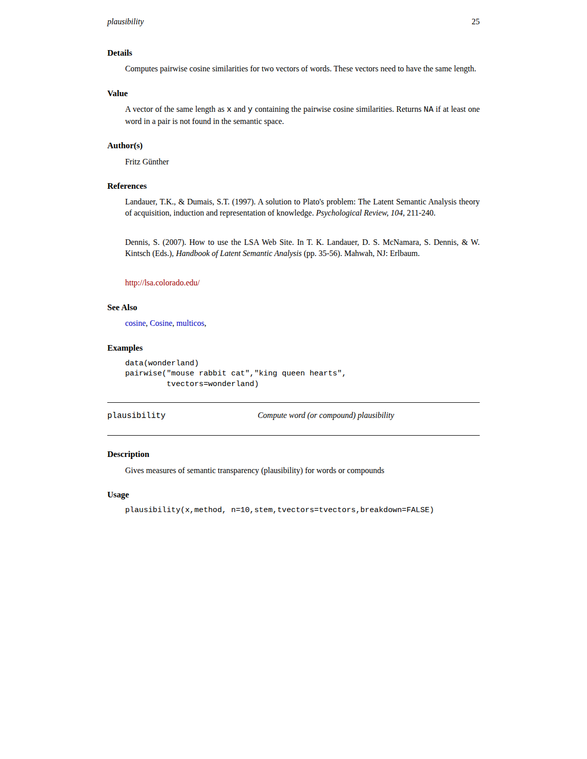plausibility 25
Details
Computes pairwise cosine similarities for two vectors of words. These vectors need to have the same length.
Value
A vector of the same length as x and y containing the pairwise cosine similarities. Returns NA if at least one word in a pair is not found in the semantic space.
Author(s)
Fritz Günther
References
Landauer, T.K., & Dumais, S.T. (1997). A solution to Plato's problem: The Latent Semantic Analysis theory of acquisition, induction and representation of knowledge. Psychological Review, 104, 211-240.
Dennis, S. (2007). How to use the LSA Web Site. In T. K. Landauer, D. S. McNamara, S. Dennis, & W. Kintsch (Eds.), Handbook of Latent Semantic Analysis (pp. 35-56). Mahwah, NJ: Erlbaum.
http://lsa.colorado.edu/
See Also
cosine, Cosine, multicos,
Examples
data(wonderland)
pairwise("mouse rabbit cat","king queen hearts",
         tvectors=wonderland)
plausibility Compute word (or compound) plausibility
Description
Gives measures of semantic transparency (plausibility) for words or compounds
Usage
plausibility(x,method, n=10,stem,tvectors=tvectors,breakdown=FALSE)